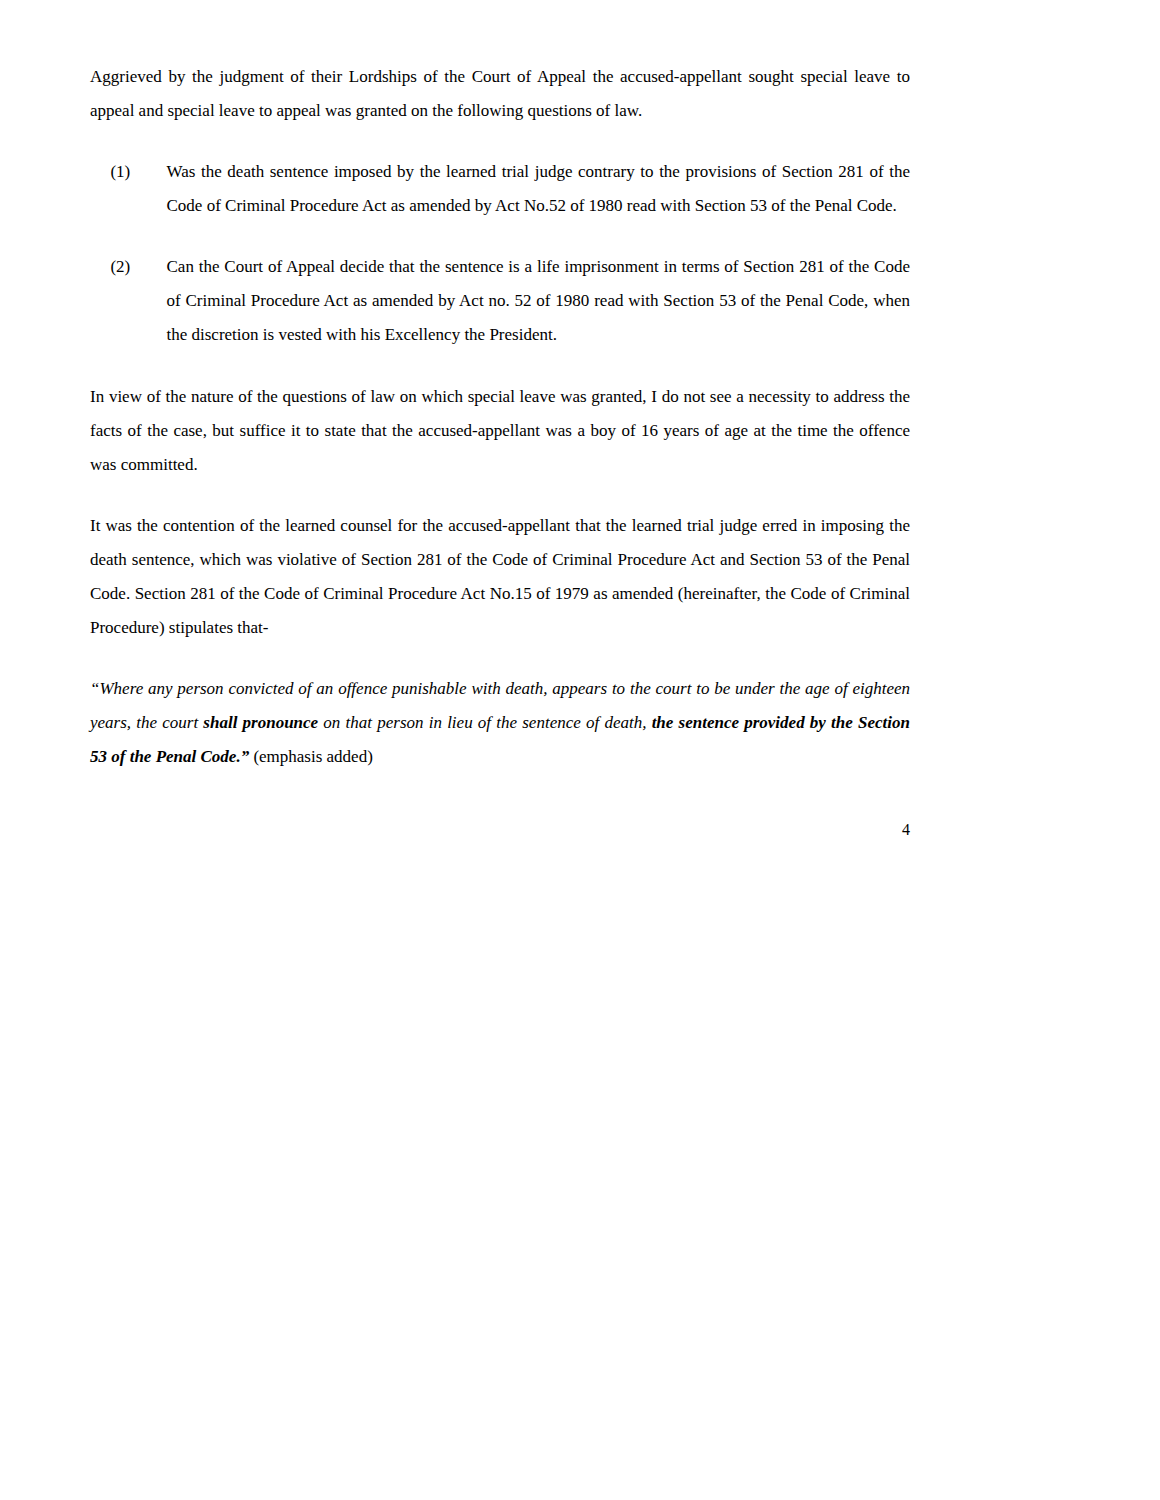Aggrieved by the judgment of their Lordships of the Court of Appeal the accused-appellant sought special leave to appeal and special leave to appeal was granted on the following questions of law.
(1) Was the death sentence imposed by the learned trial judge contrary to the provisions of Section 281 of the Code of Criminal Procedure Act as amended by Act No.52 of 1980 read with Section 53 of the Penal Code.
(2) Can the Court of Appeal decide that the sentence is a life imprisonment in terms of Section 281 of the Code of Criminal Procedure Act as amended by Act no. 52 of 1980 read with Section 53 of the Penal Code, when the discretion is vested with his Excellency the President.
In view of the nature of the questions of law on which special leave was granted, I do not see a necessity to address the facts of the case, but suffice it to state that the accused-appellant was a boy of 16 years of age at the time the offence was committed.
It was the contention of the learned counsel for the accused-appellant that the learned trial judge erred in imposing the death sentence, which was violative of Section 281 of the Code of Criminal Procedure Act and Section 53 of the Penal Code. Section 281 of the Code of Criminal Procedure Act No.15 of 1979 as amended (hereinafter, the Code of Criminal Procedure) stipulates that-
“Where any person convicted of an offence punishable with death, appears to the court to be under the age of eighteen years, the court shall pronounce on that person in lieu of the sentence of death, the sentence provided by the Section 53 of the Penal Code.” (emphasis added)
4